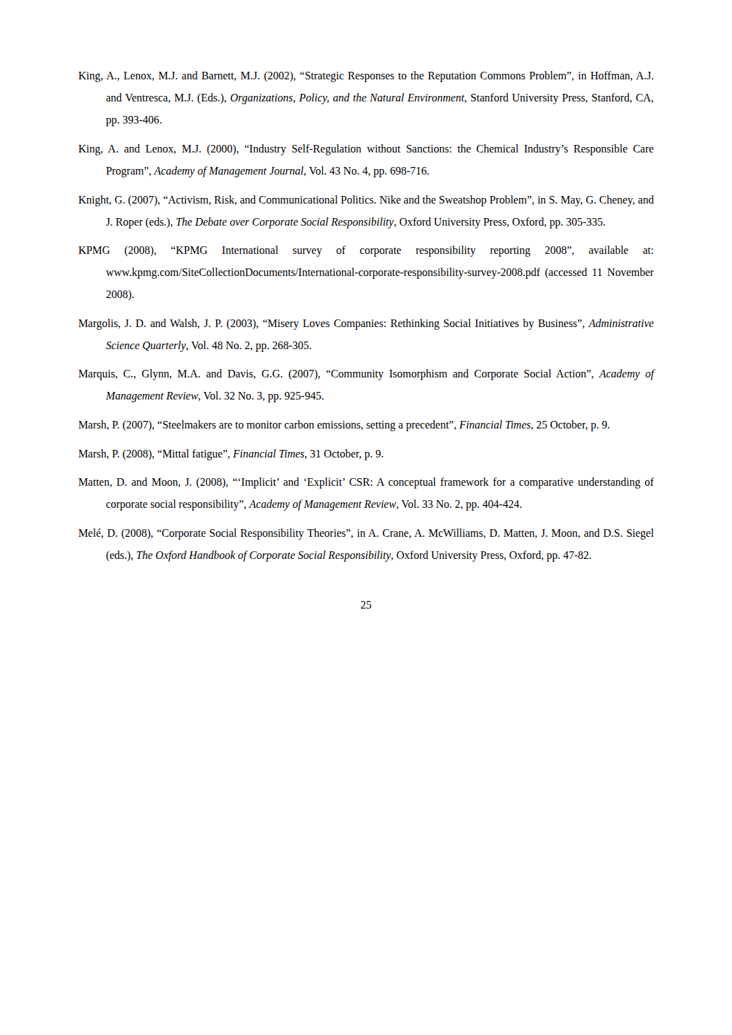King, A., Lenox, M.J. and Barnett, M.J. (2002), “Strategic Responses to the Reputation Commons Problem”, in Hoffman, A.J. and Ventresca, M.J. (Eds.), Organizations, Policy, and the Natural Environment, Stanford University Press, Stanford, CA, pp. 393-406.
King, A. and Lenox, M.J. (2000), “Industry Self-Regulation without Sanctions: the Chemical Industry’s Responsible Care Program”, Academy of Management Journal, Vol. 43 No. 4, pp. 698-716.
Knight, G. (2007), “Activism, Risk, and Communicational Politics. Nike and the Sweatshop Problem”, in S. May, G. Cheney, and J. Roper (eds.), The Debate over Corporate Social Responsibility, Oxford University Press, Oxford, pp. 305-335.
KPMG (2008), “KPMG International survey of corporate responsibility reporting 2008”, available at: www.kpmg.com/SiteCollectionDocuments/International-corporate-responsibility-survey-2008.pdf (accessed 11 November 2008).
Margolis, J. D. and Walsh, J. P. (2003), “Misery Loves Companies: Rethinking Social Initiatives by Business”, Administrative Science Quarterly, Vol. 48 No. 2, pp. 268-305.
Marquis, C., Glynn, M.A. and Davis, G.G. (2007), “Community Isomorphism and Corporate Social Action”, Academy of Management Review, Vol. 32 No. 3, pp. 925-945.
Marsh, P. (2007), “Steelmakers are to monitor carbon emissions, setting a precedent”, Financial Times, 25 October, p. 9.
Marsh, P. (2008), “Mittal fatigue”, Financial Times, 31 October, p. 9.
Matten, D. and Moon, J. (2008), “‘Implicit’ and ‘Explicit’ CSR: A conceptual framework for a comparative understanding of corporate social responsibility”, Academy of Management Review, Vol. 33 No. 2, pp. 404-424.
Melé, D. (2008), “Corporate Social Responsibility Theories”, in A. Crane, A. McWilliams, D. Matten, J. Moon, and D.S. Siegel (eds.), The Oxford Handbook of Corporate Social Responsibility, Oxford University Press, Oxford, pp. 47-82.
25